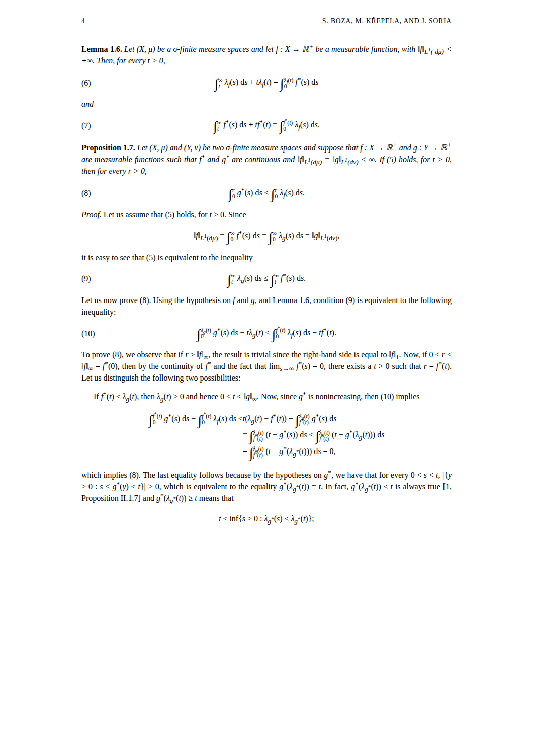4 S. Boza, M. Křepela, and J. Soria
Lemma 1.6. Let (X, μ) be a σ-finite measure spaces and let f : X → ℝ+ be a measurable function, with ‖f‖L1( dμ) < +∞. Then, for every t > 0,
(6) ∫∞t λf(s) ds + tλf(t) = ∫λf(t) 0 f*(s) ds
and
(7) ∫∞t f*(s) ds + tf*(t) = ∫f*(t) 0 λf(s) ds.
Proposition 1.7. Let (X, μ) and (Y, ν) be two σ-finite measure spaces and suppose that f : X → ℝ+ and g : Y → ℝ+ are measurable functions such that f* and g* are continuous and ‖f‖L1(dμ) = ‖g‖L1(dν) < ∞. If (5) holds, for t > 0, then for every r > 0,
(8) ∫r 0 g*(s) ds ≤ ∫r 0 λf(s) ds.
Proof. Let us assume that (5) holds, for t > 0. Since
‖f‖L1(dμ) = ∫∞0 f*(s) ds = ∫∞0 λg(s) ds = ‖g‖L1(dν),
it is easy to see that (5) is equivalent to the inequality
(9) ∫∞t λg(s) ds ≤ ∫∞t f*(s) ds.
Let us now prove (8). Using the hypothesis on f and g, and Lemma 1.6, condition (9) is equivalent to the following inequality:
(10) ∫λg(t) 0 g*(s) ds − tλg(t) ≤ ∫f*(t) 0 λf(s) ds − tf*(t).
To prove (8), we observe that if r ≥ ‖f‖∞, the result is trivial since the right-hand side is equal to ‖f‖1. Now, if 0 < r < ‖f‖∞ = f*(0), then by the continuity of f* and the fact that lims→∞ f*(s) = 0, there exists a t > 0 such that r = f*(t). Let us distinguish the following two possibilities:
If f*(t) ≤ λg(t), then λg(t) > 0 and hence 0 < t < ‖g‖∞. Now, since g* is nonincreasing, then (10) implies
∫f*(t) 0 g*(s) ds − ∫f*(t) 0 λf(s) ds ≤
t(λg(t) − f*(t)) − ∫λg(t) f*(t) g*(s) ds
= ∫λg(t) f*(t) (t − g*(s)) ds ≤ ∫λg(t) f*(t) (t − g*(λg(t))) ds
= ∫λg(t) f*(t) (t − g*(λg*(t))) ds = 0,
which implies (8). The last equality follows because by the hypotheses on g*, we have that for every 0 < s < t, |{y > 0 : s < g*(y) ≤ t}| > 0, which is equivalent to the equality g*(λg*(t)) = t. In fact, g*(λg*(t)) ≤ t is always true [1, Proposition II.1.7] and g*(λg*(t)) ≥ t means that
t ≤ inf{s > 0 : λg*(s) ≤ λg*(t)};